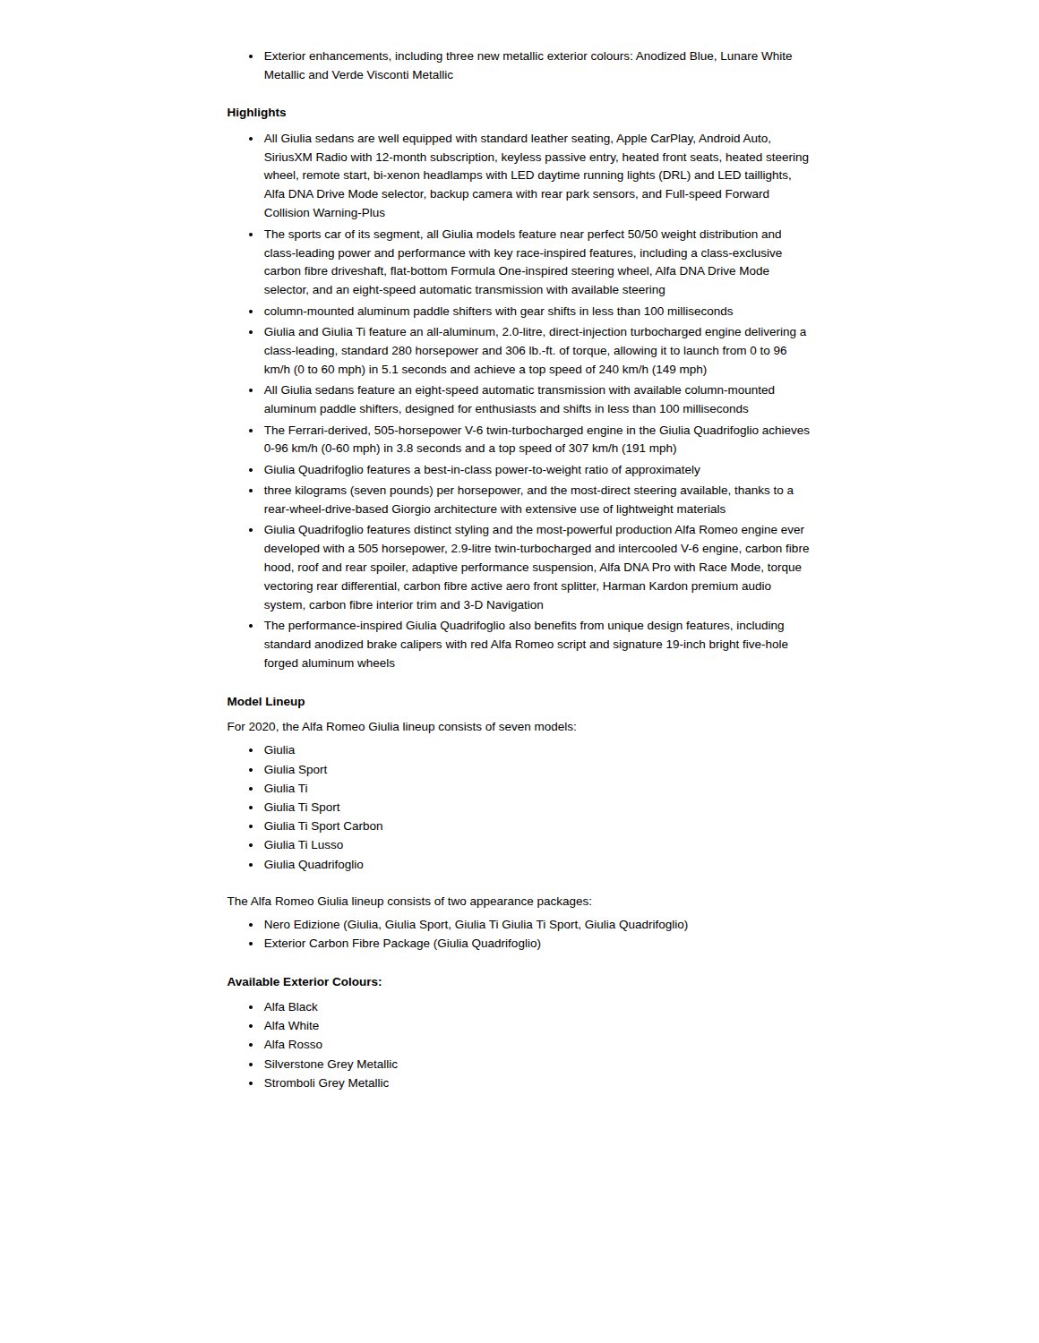Exterior enhancements, including three new metallic exterior colours: Anodized Blue, Lunare White Metallic and Verde Visconti Metallic
Highlights
All Giulia sedans are well equipped with standard leather seating, Apple CarPlay, Android Auto, SiriusXM Radio with 12-month subscription, keyless passive entry, heated front seats, heated steering wheel, remote start, bi-xenon headlamps with LED daytime running lights (DRL) and LED taillights, Alfa DNA Drive Mode selector, backup camera with rear park sensors, and Full-speed Forward Collision Warning-Plus
The sports car of its segment, all Giulia models feature near perfect 50/50 weight distribution and class-leading power and performance with key race-inspired features, including a class-exclusive carbon fibre driveshaft, flat-bottom Formula One-inspired steering wheel, Alfa DNA Drive Mode selector, and an eight-speed automatic transmission with available steering
column-mounted aluminum paddle shifters with gear shifts in less than 100 milliseconds
Giulia and Giulia Ti feature an all-aluminum, 2.0-litre, direct-injection turbocharged engine delivering a class-leading, standard 280 horsepower and 306 lb.-ft. of torque, allowing it to launch from 0 to 96 km/h (0 to 60 mph) in 5.1 seconds and achieve a top speed of 240 km/h (149 mph)
All Giulia sedans feature an eight-speed automatic transmission with available column-mounted aluminum paddle shifters, designed for enthusiasts and shifts in less than 100 milliseconds
The Ferrari-derived, 505-horsepower V-6 twin-turbocharged engine in the Giulia Quadrifoglio achieves 0-96 km/h (0-60 mph) in 3.8 seconds and a top speed of 307 km/h (191 mph)
Giulia Quadrifoglio features a best-in-class power-to-weight ratio of approximately
three kilograms (seven pounds) per horsepower, and the most-direct steering available, thanks to a rear-wheel-drive-based Giorgio architecture with extensive use of lightweight materials
Giulia Quadrifoglio features distinct styling and the most-powerful production Alfa Romeo engine ever developed with a 505 horsepower, 2.9-litre twin-turbocharged and intercooled V-6 engine, carbon fibre hood, roof and rear spoiler, adaptive performance suspension, Alfa DNA Pro with Race Mode, torque vectoring rear differential, carbon fibre active aero front splitter, Harman Kardon premium audio system, carbon fibre interior trim and 3-D Navigation
The performance-inspired Giulia Quadrifoglio also benefits from unique design features, including standard anodized brake calipers with red Alfa Romeo script and signature 19-inch bright five-hole forged aluminum wheels
Model Lineup
For 2020, the Alfa Romeo Giulia lineup consists of seven models:
Giulia
Giulia Sport
Giulia Ti
Giulia Ti Sport
Giulia Ti Sport Carbon
Giulia Ti Lusso
Giulia Quadrifoglio
The Alfa Romeo Giulia lineup consists of two appearance packages:
Nero Edizione (Giulia, Giulia Sport, Giulia Ti Giulia Ti Sport, Giulia Quadrifoglio)
Exterior Carbon Fibre Package (Giulia Quadrifoglio)
Available Exterior Colours:
Alfa Black
Alfa White
Alfa Rosso
Silverstone Grey Metallic
Stromboli Grey Metallic